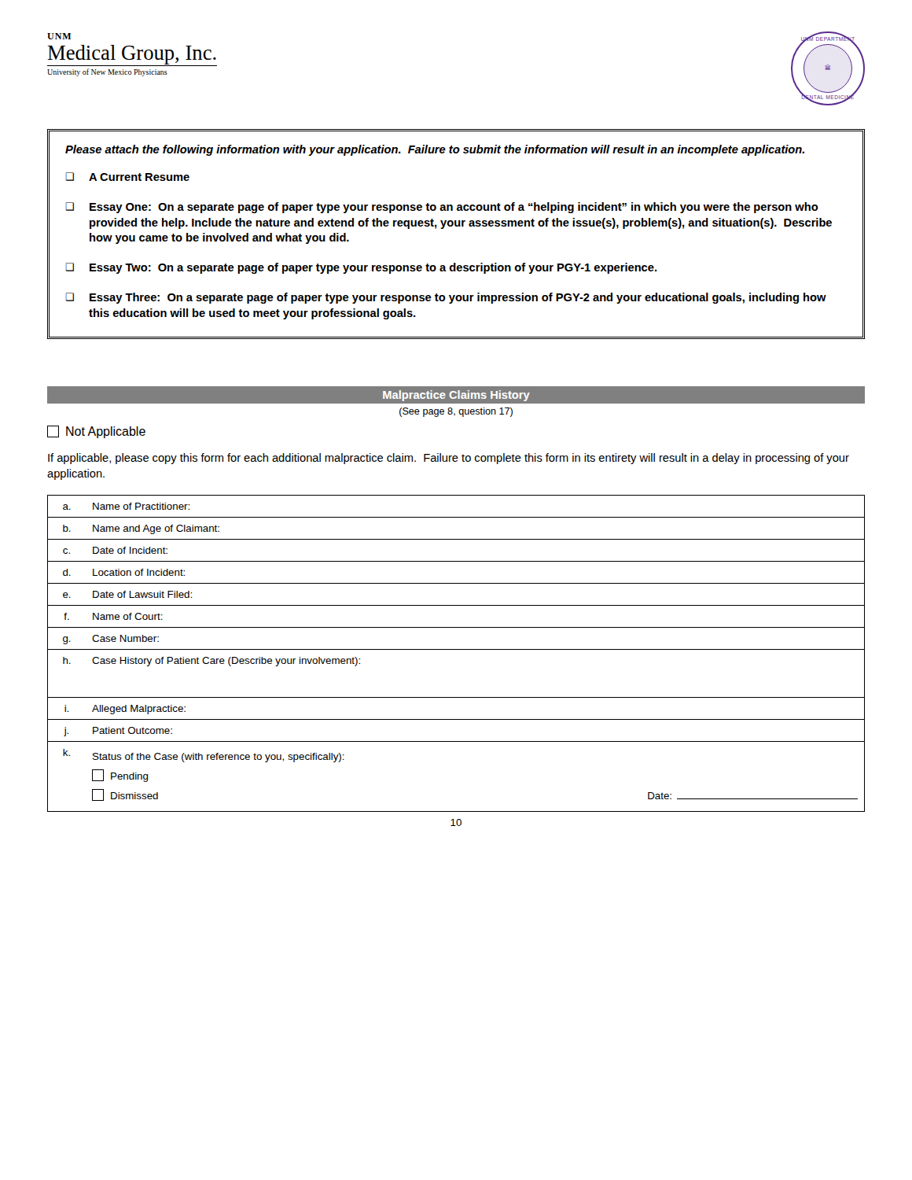UNM
Medical Group, Inc.
University of New Mexico Physicians
UNM DEPARTMENT
🏛
DENTAL MEDICINE
Please attach the following information with your application. Failure to submit the information will result in an incomplete application.
A Current Resume
Essay One: On a separate page of paper type your response to an account of a “helping incident” in which you were the person who provided the help. Include the nature and extend of the request, your assessment of the issue(s), problem(s), and situation(s). Describe how you came to be involved and what you did.
Essay Two: On a separate page of paper type your response to a description of your PGY-1 experience.
Essay Three: On a separate page of paper type your response to your impression of PGY-2 and your educational goals, including how this education will be used to meet your professional goals.
Malpractice Claims History
(See page 8, question 17)
Not Applicable
If applicable, please copy this form for each additional malpractice claim. Failure to complete this form in its entirety will result in a delay in processing of your application.
| a. | Name of Practitioner: |
| b. | Name and Age of Claimant: |
| c. | Date of Incident: |
| d. | Location of Incident: |
| e. | Date of Lawsuit Filed: |
| f. | Name of Court: |
| g. | Case Number: |
| h. | Case History of Patient Care (Describe your involvement): |
| i. | Alleged Malpractice: |
| j. | Patient Outcome: |
| k. | Status of the Case (with reference to you, specifically): Pending Dismissed Date: |
10